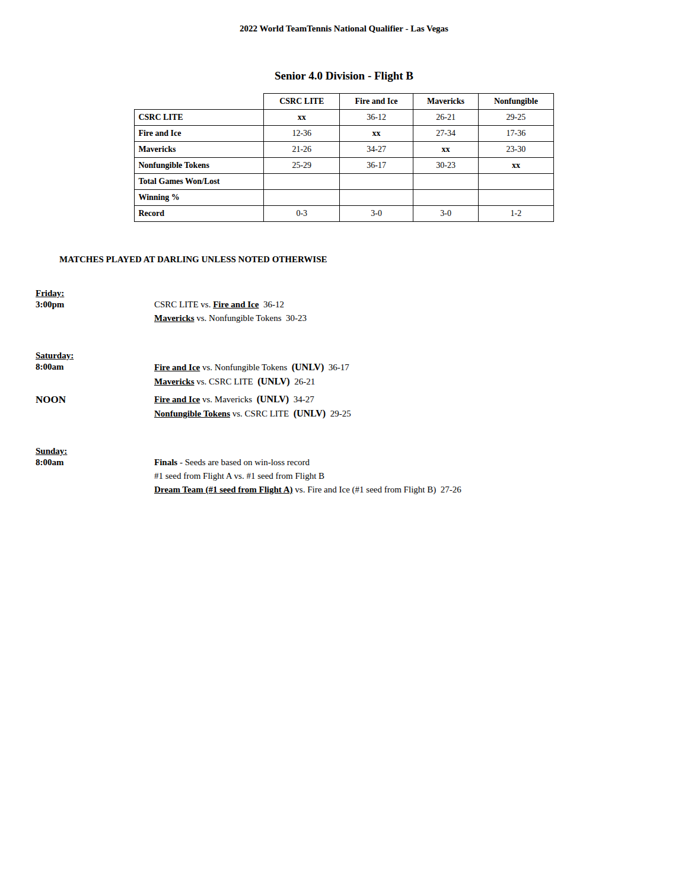2022 World TeamTennis National Qualifier - Las Vegas
Senior 4.0 Division - Flight B
| | CSRC LITE | Fire and Ice | Mavericks | Nonfungible |
| --- | --- | --- | --- | --- |
| CSRC LITE | xx | 36-12 | 26-21 | 29-25 |
| Fire and Ice | 12-36 | xx | 27-34 | 17-36 |
| Mavericks | 21-26 | 34-27 | xx | 23-30 |
| Nonfungible Tokens | 25-29 | 36-17 | 30-23 | xx |
| Total Games Won/Lost | | | | |
| Winning % | | | | |
| Record | 0-3 | 3-0 | 3-0 | 1-2 |
MATCHES PLAYED AT DARLING UNLESS NOTED OTHERWISE
Friday:
3:00pm
CSRC LITE vs. Fire and Ice 36-12
Mavericks vs. Nonfungible Tokens 30-23
Saturday:
8:00am
Fire and Ice vs. Nonfungible Tokens (UNLV) 36-17
Mavericks vs. CSRC LITE (UNLV) 26-21
NOON
Fire and Ice vs. Mavericks (UNLV) 34-27
Nonfungible Tokens vs. CSRC LITE (UNLV) 29-25
Sunday:
8:00am
Finals - Seeds are based on win-loss record
#1 seed from Flight A vs. #1 seed from Flight B
Dream Team (#1 seed from Flight A) vs. Fire and Ice (#1 seed from Flight B) 27-26